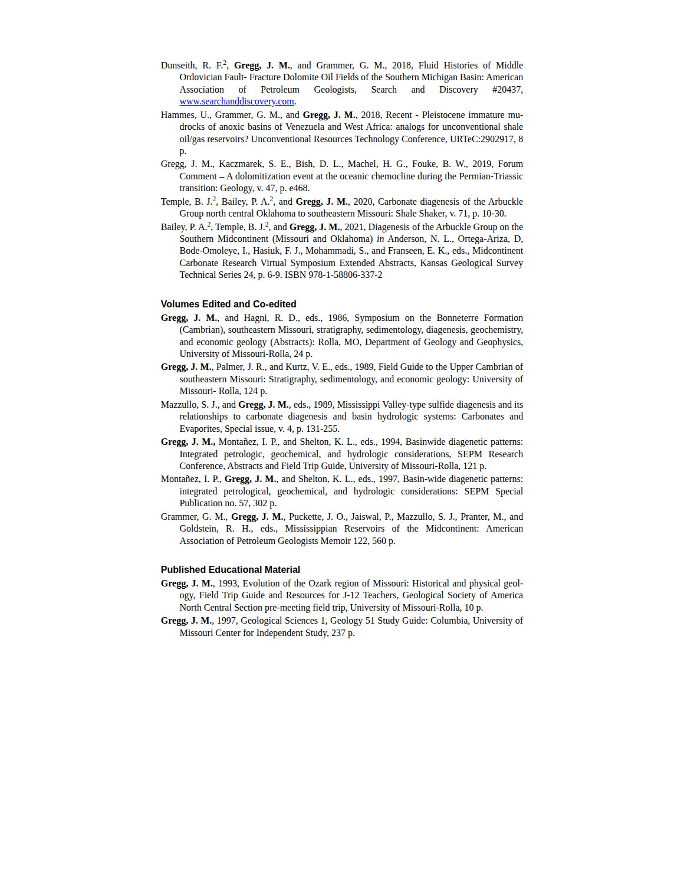Dunseith, R. F.2, Gregg, J. M., and Grammer, G. M., 2018, Fluid Histories of Middle Ordovician Fault- Fracture Dolomite Oil Fields of the Southern Michigan Basin: American Association of Petroleum Geologists, Search and Discovery #20437, www.searchanddiscovery.com.
Hammes, U., Grammer, G. M., and Gregg, J. M., 2018, Recent - Pleistocene immature mudrocks of anoxic basins of Venezuela and West Africa: analogs for unconventional shale oil/gas reservoirs? Unconventional Resources Technology Conference, URTeC:2902917, 8 p.
Gregg, J. M., Kaczmarek, S. E., Bish, D. L., Machel, H. G., Fouke, B. W., 2019, Forum Comment – A dolomitization event at the oceanic chemocline during the Permian-Triassic transition: Geology, v. 47, p. e468.
Temple, B. J.2, Bailey, P. A.2, and Gregg, J. M., 2020, Carbonate diagenesis of the Arbuckle Group north central Oklahoma to southeastern Missouri: Shale Shaker, v. 71, p. 10-30.
Bailey, P. A.2, Temple, B. J.2, and Gregg, J. M., 2021, Diagenesis of the Arbuckle Group on the Southern Midcontinent (Missouri and Oklahoma) in Anderson, N. L., Ortega-Ariza, D, Bode-Omoleye, I., Hasiuk, F. J., Mohammadi, S., and Franseen, E. K., eds., Midcontinent Carbonate Research Virtual Symposium Extended Abstracts, Kansas Geological Survey Technical Series 24, p. 6-9. ISBN 978-1-58806-337-2
Volumes Edited and Co-edited
Gregg, J. M., and Hagni, R. D., eds., 1986, Symposium on the Bonneterre Formation (Cambrian), southeastern Missouri, stratigraphy, sedimentology, diagenesis, geochemistry, and economic geology (Abstracts): Rolla, MO, Department of Geology and Geophysics, University of Missouri-Rolla, 24 p.
Gregg, J. M., Palmer, J. R., and Kurtz, V. E., eds., 1989, Field Guide to the Upper Cambrian of southeastern Missouri: Stratigraphy, sedimentology, and economic geology: University of Missouri- Rolla, 124 p.
Mazzullo, S. J., and Gregg, J. M., eds., 1989, Mississippi Valley-type sulfide diagenesis and its relationships to carbonate diagenesis and basin hydrologic systems: Carbonates and Evaporites, Special issue, v. 4, p. 131-255.
Gregg, J. M., Montañez, I. P., and Shelton, K. L., eds., 1994, Basinwide diagenetic patterns: Integrated petrologic, geochemical, and hydrologic considerations, SEPM Research Conference, Abstracts and Field Trip Guide, University of Missouri-Rolla, 121 p.
Montañez, I. P., Gregg, J. M., and Shelton, K. L., eds., 1997, Basin-wide diagenetic patterns: integrated petrological, geochemical, and hydrologic considerations: SEPM Special Publication no. 57, 302 p.
Grammer, G. M., Gregg, J. M., Puckette, J. O., Jaiswal, P., Mazzullo, S. J., Pranter, M., and Goldstein, R. H., eds., Mississippian Reservoirs of the Midcontinent: American Association of Petroleum Geologists Memoir 122, 560 p.
Published Educational Material
Gregg, J. M., 1993, Evolution of the Ozark region of Missouri: Historical and physical geology, Field Trip Guide and Resources for J-12 Teachers, Geological Society of America North Central Section pre-meeting field trip, University of Missouri-Rolla, 10 p.
Gregg, J. M., 1997, Geological Sciences 1, Geology 51 Study Guide: Columbia, University of Missouri Center for Independent Study, 237 p.